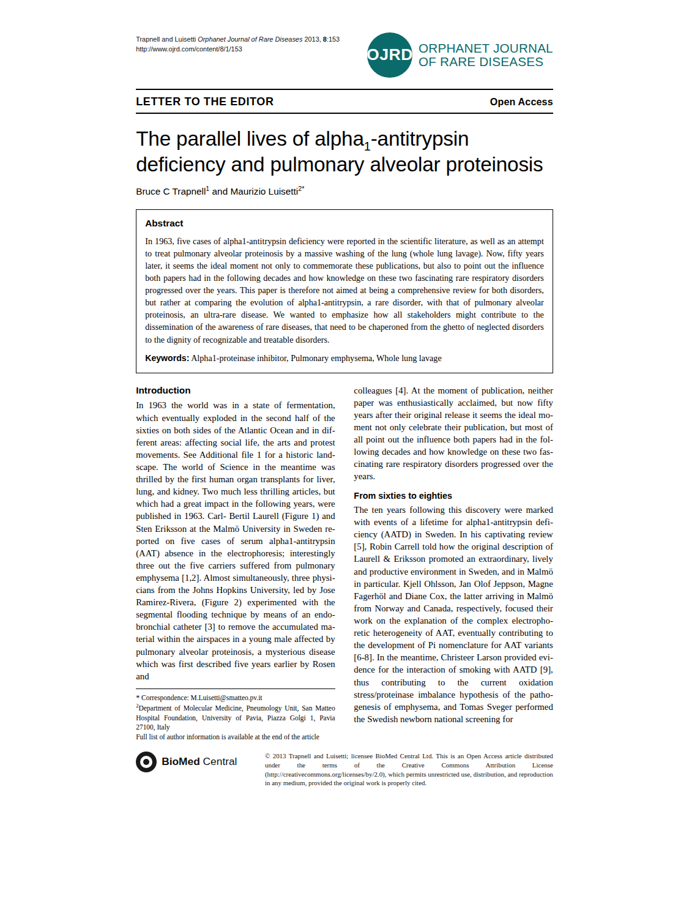Trapnell and Luisetti Orphanet Journal of Rare Diseases 2013, 8:153
http://www.ojrd.com/content/8/1/153
OJRD
ORPHANET JOURNAL
OF RARE DISEASES
LETTER TO THE EDITOR
Open Access
The parallel lives of alpha1-antitrypsin deficiency and pulmonary alveolar proteinosis
Bruce C Trapnell1 and Maurizio Luisetti2*
Abstract
In 1963, five cases of alpha1-antitrypsin deficiency were reported in the scientific literature, as well as an attempt to treat pulmonary alveolar proteinosis by a massive washing of the lung (whole lung lavage). Now, fifty years later, it seems the ideal moment not only to commemorate these publications, but also to point out the influence both papers had in the following decades and how knowledge on these two fascinating rare respiratory disorders progressed over the years. This paper is therefore not aimed at being a comprehensive review for both disorders, but rather at comparing the evolution of alpha1-antitrypsin, a rare disorder, with that of pulmonary alveolar proteinosis, an ultra-rare disease. We wanted to emphasize how all stakeholders might contribute to the dissemination of the awareness of rare diseases, that need to be chaperoned from the ghetto of neglected disorders to the dignity of recognizable and treatable disorders.
Keywords: Alpha1-proteinase inhibitor, Pulmonary emphysema, Whole lung lavage
Introduction
In 1963 the world was in a state of fermentation, which eventually exploded in the second half of the sixties on both sides of the Atlantic Ocean and in different areas: affecting social life, the arts and protest movements. See Additional file 1 for a historic landscape. The world of Science in the meantime was thrilled by the first human organ transplants for liver, lung, and kidney. Two much less thrilling articles, but which had a great impact in the following years, were published in 1963. Carl- Bertil Laurell (Figure 1) and Sten Eriksson at the Malmö University in Sweden reported on five cases of serum alpha1-antitrypsin (AAT) absence in the electrophoresis; interestingly three out the five carriers suffered from pulmonary emphysema [1,2]. Almost simultaneously, three physicians from the Johns Hopkins University, led by Jose Ramirez-Rivera, (Figure 2) experimented with the segmental flooding technique by means of an endobronchial catheter [3] to remove the accumulated material within the airspaces in a young male affected by pulmonary alveolar proteinosis, a mysterious disease which was first described five years earlier by Rosen and
* Correspondence: M.Luisetti@smatteo.pv.it
2Department of Molecular Medicine, Pneumology Unit, San Matteo Hospital Foundation, University of Pavia, Piazza Golgi 1, Pavia 27100, Italy
Full list of author information is available at the end of the article
colleagues [4]. At the moment of publication, neither paper was enthusiastically acclaimed, but now fifty years after their original release it seems the ideal moment not only celebrate their publication, but most of all point out the influence both papers had in the following decades and how knowledge on these two fascinating rare respiratory disorders progressed over the years.
From sixties to eighties
The ten years following this discovery were marked with events of a lifetime for alpha1-antitrypsin deficiency (AATD) in Sweden. In his captivating review [5], Robin Carrell told how the original description of Laurell & Eriksson promoted an extraordinary, lively and productive environment in Sweden, and in Malmö in particular. Kjell Ohlsson, Jan Olof Jeppson, Magne Fagerhöl and Diane Cox, the latter arriving in Malmö from Norway and Canada, respectively, focused their work on the explanation of the complex electrophoretic heterogeneity of AAT, eventually contributing to the development of Pi nomenclature for AAT variants [6-8]. In the meantime, Christeer Larson provided evidence for the interaction of smoking with AATD [9], thus contributing to the current oxidation stress/proteinase imbalance hypothesis of the pathogenesis of emphysema, and Tomas Sveger performed the Swedish newborn national screening for
Bio Med Central
© 2013 Trapnell and Luisetti; licensee BioMed Central Ltd. This is an Open Access article distributed under the terms of the Creative Commons Attribution License (http://creativecommons.org/licenses/by/2.0), which permits unrestricted use, distribution, and reproduction in any medium, provided the original work is properly cited.